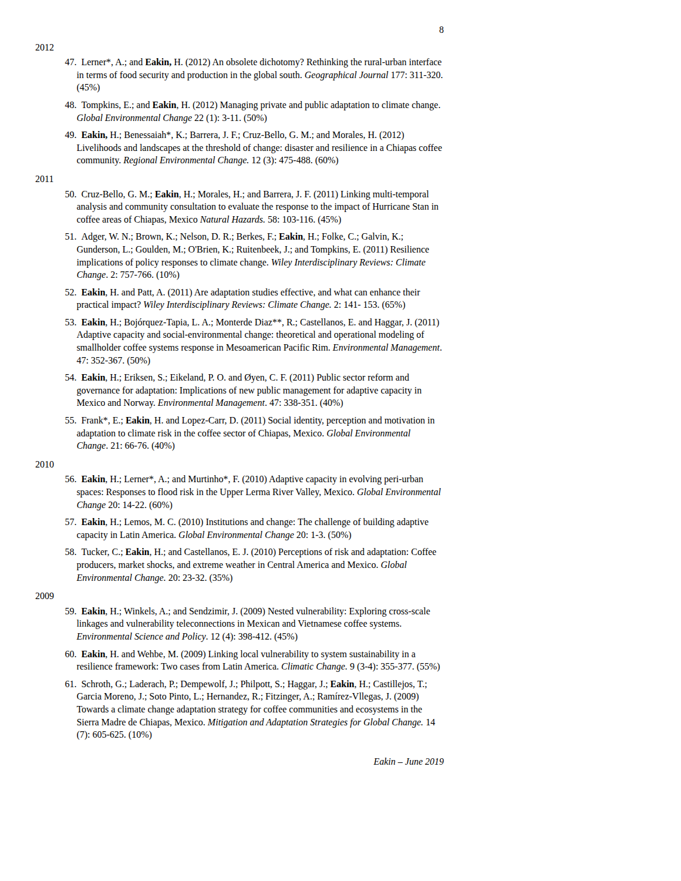8
2012
47. Lerner*, A.; and Eakin, H. (2012) An obsolete dichotomy? Rethinking the rural-urban interface in terms of food security and production in the global south. Geographical Journal 177: 311-320. (45%)
48. Tompkins, E.; and Eakin, H. (2012) Managing private and public adaptation to climate change. Global Environmental Change 22 (1): 3-11. (50%)
49. Eakin, H.; Benessaiah*, K.; Barrera, J. F.; Cruz-Bello, G. M.; and Morales, H. (2012) Livelihoods and landscapes at the threshold of change: disaster and resilience in a Chiapas coffee community. Regional Environmental Change. 12 (3): 475-488. (60%)
2011
50. Cruz-Bello, G. M.; Eakin, H.; Morales, H.; and Barrera, J. F. (2011) Linking multi-temporal analysis and community consultation to evaluate the response to the impact of Hurricane Stan in coffee areas of Chiapas, Mexico Natural Hazards. 58: 103-116. (45%)
51. Adger, W. N.; Brown, K.; Nelson, D. R.; Berkes, F.; Eakin, H.; Folke, C.; Galvin, K.; Gunderson, L.; Goulden, M.; O'Brien, K.; Ruitenbeek, J.; and Tompkins, E. (2011) Resilience implications of policy responses to climate change. Wiley Interdisciplinary Reviews: Climate Change. 2: 757-766. (10%)
52. Eakin, H. and Patt, A. (2011) Are adaptation studies effective, and what can enhance their practical impact? Wiley Interdisciplinary Reviews: Climate Change. 2: 141- 153. (65%)
53. Eakin, H.; Bojórquez-Tapia, L. A.; Monterde Diaz**, R.; Castellanos, E. and Haggar, J. (2011) Adaptive capacity and social-environmental change: theoretical and operational modeling of smallholder coffee systems response in Mesoamerican Pacific Rim. Environmental Management. 47: 352-367. (50%)
54. Eakin, H.; Eriksen, S.; Eikeland, P. O. and Øyen, C. F. (2011) Public sector reform and governance for adaptation: Implications of new public management for adaptive capacity in Mexico and Norway. Environmental Management. 47: 338-351. (40%)
55. Frank*, E.; Eakin, H. and Lopez-Carr, D. (2011) Social identity, perception and motivation in adaptation to climate risk in the coffee sector of Chiapas, Mexico. Global Environmental Change. 21: 66-76. (40%)
2010
56. Eakin, H.; Lerner*, A.; and Murtinho*, F. (2010) Adaptive capacity in evolving peri-urban spaces: Responses to flood risk in the Upper Lerma River Valley, Mexico. Global Environmental Change 20: 14-22. (60%)
57. Eakin, H.; Lemos, M. C. (2010) Institutions and change: The challenge of building adaptive capacity in Latin America. Global Environmental Change 20: 1-3. (50%)
58. Tucker, C.; Eakin, H.; and Castellanos, E. J. (2010) Perceptions of risk and adaptation: Coffee producers, market shocks, and extreme weather in Central America and Mexico. Global Environmental Change. 20: 23-32. (35%)
2009
59. Eakin, H.; Winkels, A.; and Sendzimir, J. (2009) Nested vulnerability: Exploring cross-scale linkages and vulnerability teleconnections in Mexican and Vietnamese coffee systems. Environmental Science and Policy. 12 (4): 398-412. (45%)
60. Eakin, H. and Wehbe, M. (2009) Linking local vulnerability to system sustainability in a resilience framework: Two cases from Latin America. Climatic Change. 9 (3-4): 355-377. (55%)
61. Schroth, G.; Laderach, P.; Dempewolf, J.; Philpott, S.; Haggar, J.; Eakin, H.; Castillejos, T.; Garcia Moreno, J.; Soto Pinto, L.; Hernandez, R.; Fitzinger, A.; Ramírez-Vllegas, J. (2009) Towards a climate change adaptation strategy for coffee communities and ecosystems in the Sierra Madre de Chiapas, Mexico. Mitigation and Adaptation Strategies for Global Change. 14 (7): 605-625. (10%)
Eakin – June 2019